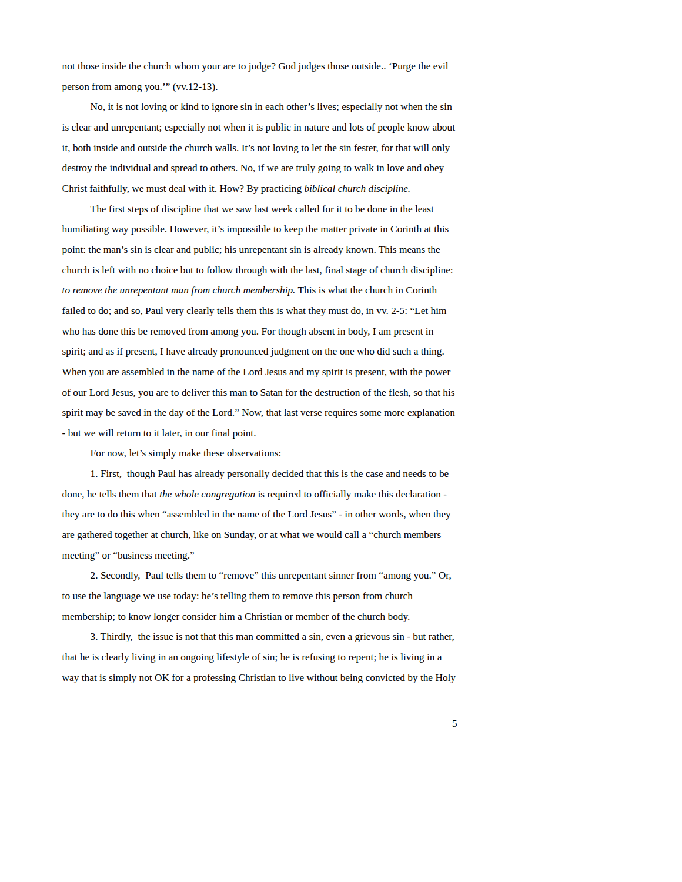not those inside the church whom your are to judge? God judges those outside.. ‘Purge the evil person from among you.’” (vv.12-13).
No, it is not loving or kind to ignore sin in each other’s lives; especially not when the sin is clear and unrepentant; especially not when it is public in nature and lots of people know about it, both inside and outside the church walls. It’s not loving to let the sin fester, for that will only destroy the individual and spread to others. No, if we are truly going to walk in love and obey Christ faithfully, we must deal with it. How? By practicing biblical church discipline.
The first steps of discipline that we saw last week called for it to be done in the least humiliating way possible. However, it’s impossible to keep the matter private in Corinth at this point: the man’s sin is clear and public; his unrepentant sin is already known. This means the church is left with no choice but to follow through with the last, final stage of church discipline: to remove the unrepentant man from church membership. This is what the church in Corinth failed to do; and so, Paul very clearly tells them this is what they must do, in vv. 2-5: “Let him who has done this be removed from among you. For though absent in body, I am present in spirit; and as if present, I have already pronounced judgment on the one who did such a thing. When you are assembled in the name of the Lord Jesus and my spirit is present, with the power of our Lord Jesus, you are to deliver this man to Satan for the destruction of the flesh, so that his spirit may be saved in the day of the Lord.” Now, that last verse requires some more explanation - but we will return to it later, in our final point.
For now, let’s simply make these observations:
1. First, though Paul has already personally decided that this is the case and needs to be done, he tells them that the whole congregation is required to officially make this declaration - they are to do this when “assembled in the name of the Lord Jesus” - in other words, when they are gathered together at church, like on Sunday, or at what we would call a “church members meeting” or “business meeting.”
2. Secondly, Paul tells them to “remove” this unrepentant sinner from “among you.” Or, to use the language we use today: he’s telling them to remove this person from church membership; to know longer consider him a Christian or member of the church body.
3. Thirdly, the issue is not that this man committed a sin, even a grievous sin - but rather, that he is clearly living in an ongoing lifestyle of sin; he is refusing to repent; he is living in a way that is simply not OK for a professing Christian to live without being convicted by the Holy
5